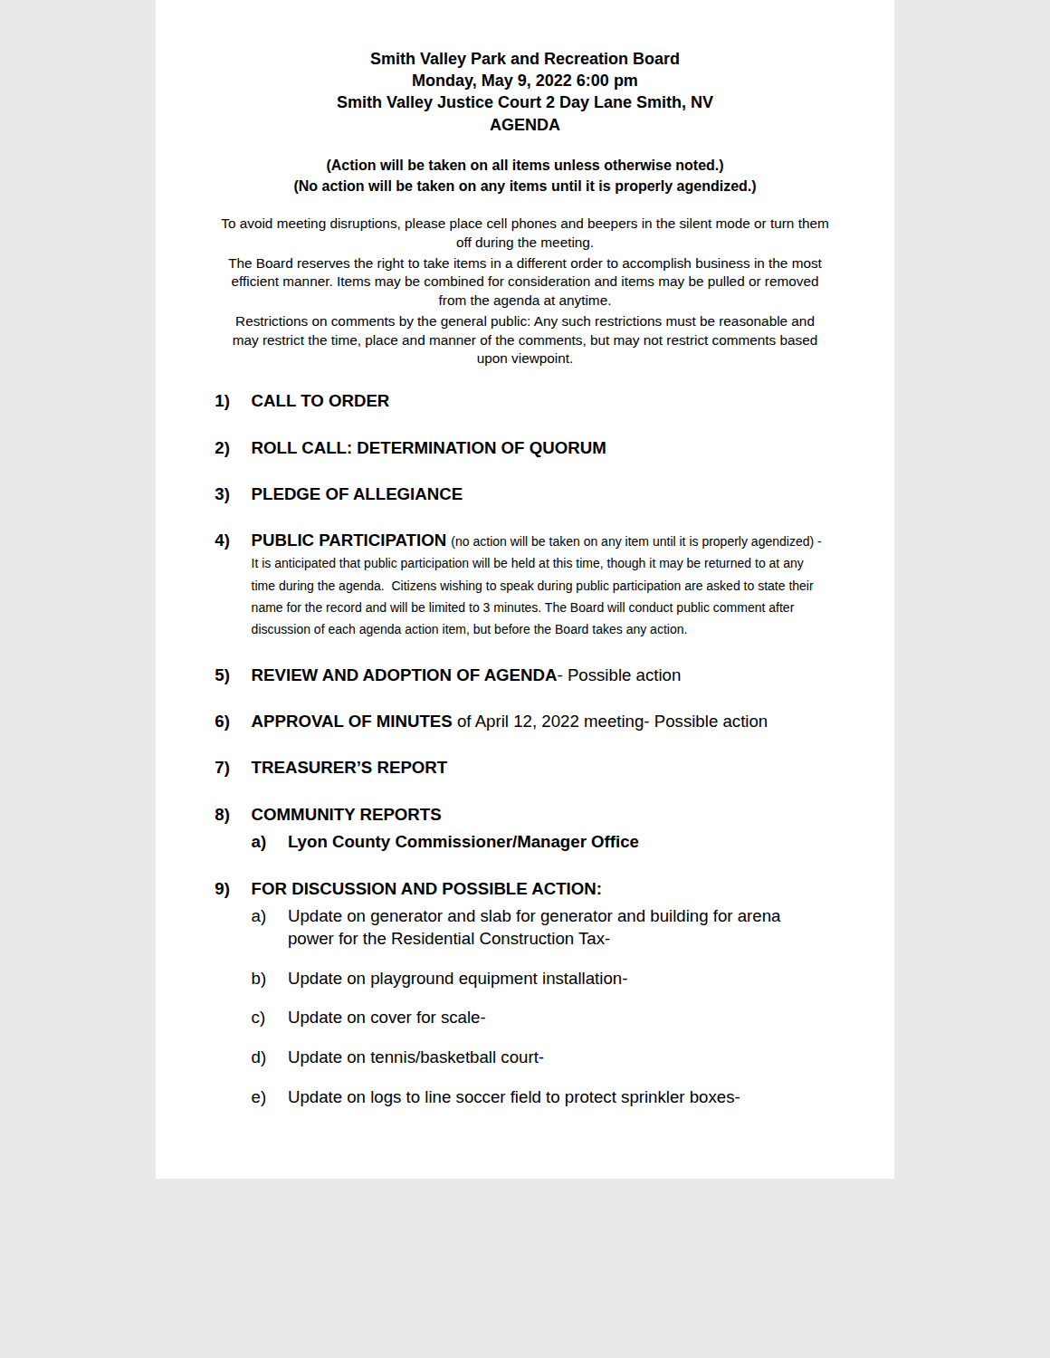Smith Valley Park and Recreation Board
Monday, May 9, 2022 6:00 pm
Smith Valley Justice Court 2 Day Lane Smith, NV
AGENDA
(Action will be taken on all items unless otherwise noted.)
(No action will be taken on any items until it is properly agendized.)
To avoid meeting disruptions, please place cell phones and beepers in the silent mode or turn them off during the meeting.
The Board reserves the right to take items in a different order to accomplish business in the most efficient manner. Items may be combined for consideration and items may be pulled or removed from the agenda at anytime.
Restrictions on comments by the general public: Any such restrictions must be reasonable and may restrict the time, place and manner of the comments, but may not restrict comments based upon viewpoint.
CALL TO ORDER
ROLL CALL: DETERMINATION OF QUORUM
PLEDGE OF ALLEGIANCE
PUBLIC PARTICIPATION (no action will be taken on any item until it is properly agendized) - It is anticipated that public participation will be held at this time, though it may be returned to at any time during the agenda. Citizens wishing to speak during public participation are asked to state their name for the record and will be limited to 3 minutes. The Board will conduct public comment after discussion of each agenda action item, but before the Board takes any action.
REVIEW AND ADOPTION OF AGENDA- Possible action
APPROVAL OF MINUTES of April 12, 2022 meeting- Possible action
TREASURER’S REPORT
COMMUNITY REPORTS
Lyon County Commissioner/Manager Office
FOR DISCUSSION AND POSSIBLE ACTION:
Update on generator and slab for generator and building for arena power for the Residential Construction Tax-
Update on playground equipment installation-
Update on cover for scale-
Update on tennis/basketball court-
Update on logs to line soccer field to protect sprinkler boxes-